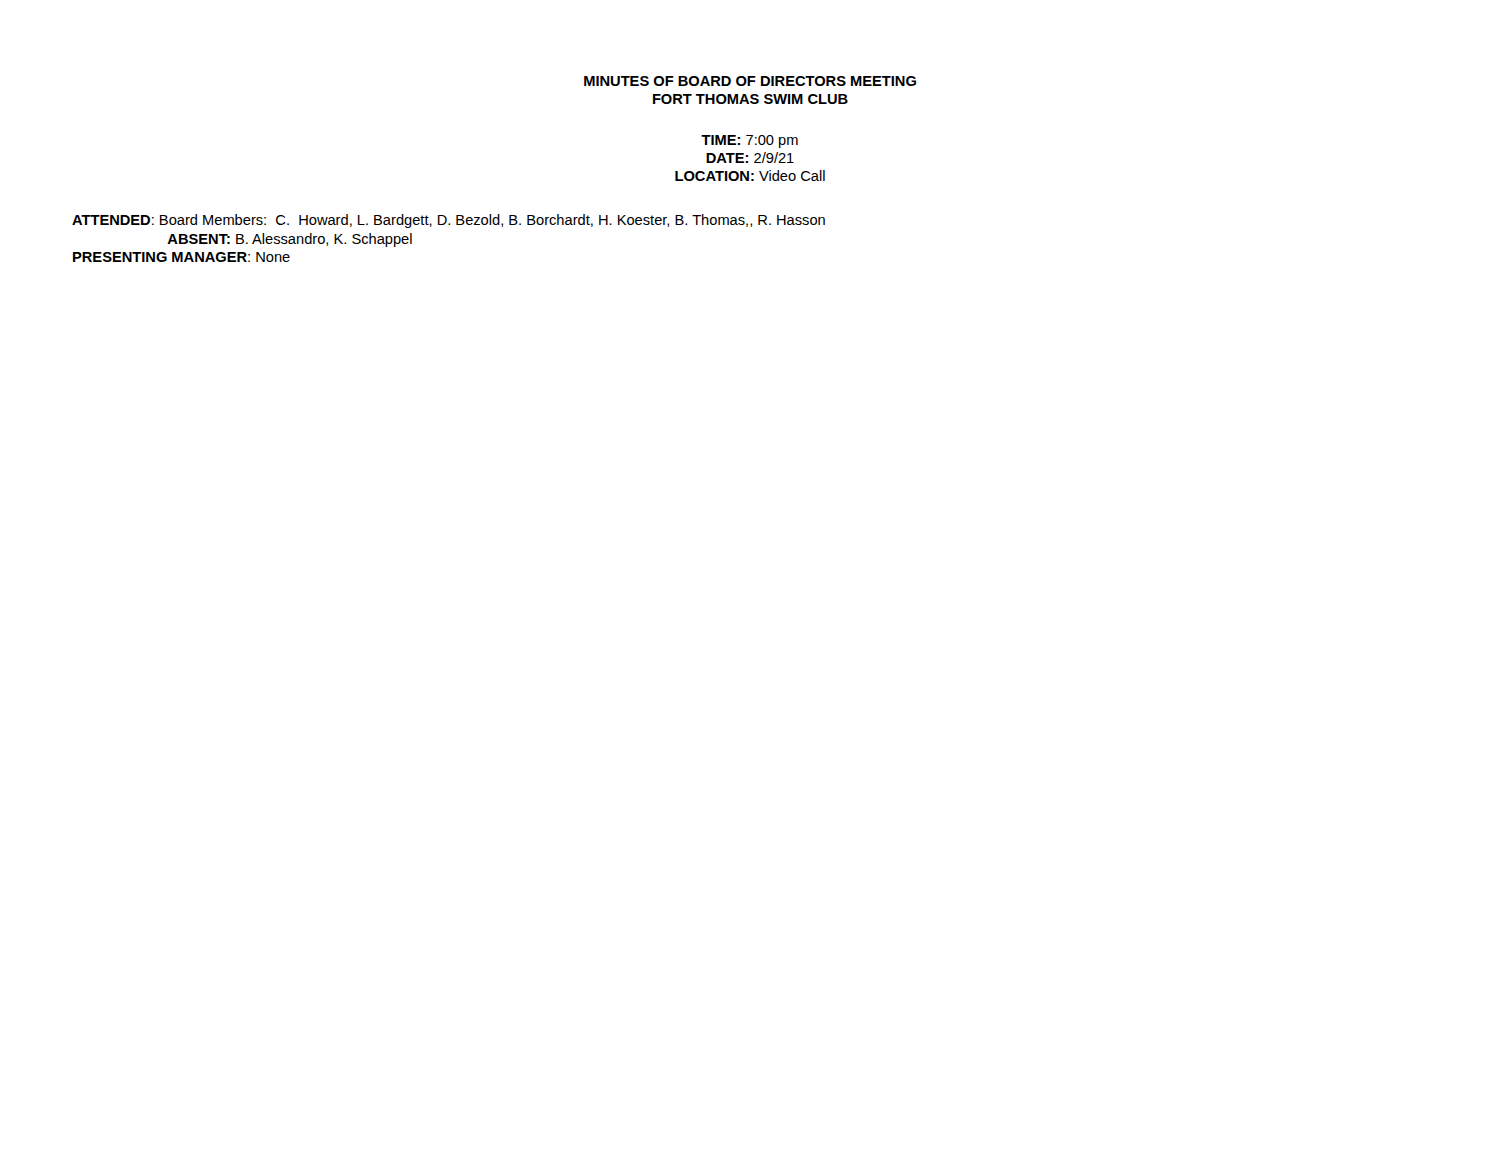MINUTES OF BOARD OF DIRECTORS MEETING FORT THOMAS SWIM CLUB
TIME: 7:00 pm
DATE: 2/9/21
LOCATION: Video Call
ATTENDED: Board Members: C. Howard, L. Bardgett, D. Bezold, B. Borchardt, H. Koester, B. Thomas,, R. Hasson
ABSENT: B. Alessandro, K. Schappel
PRESENTING MANAGER: None